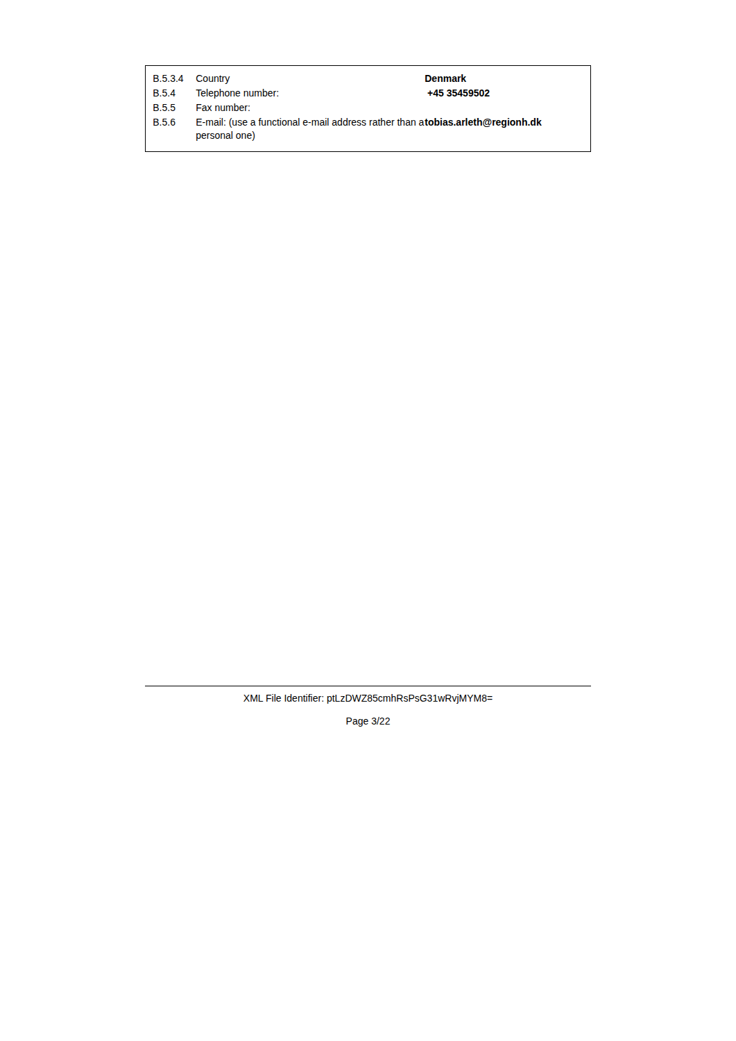| B.5.3.4 | Country | Denmark |
| B.5.4 | Telephone number: | +45 35459502 |
| B.5.5 | Fax number: | |
| B.5.6 | E-mail: (use a functional e-mail address rather than a personal one) | tobias.arleth@regionh.dk |
XML File Identifier: ptLzDWZ85cmhRsPsG31wRvjMYM8=
Page 3/22